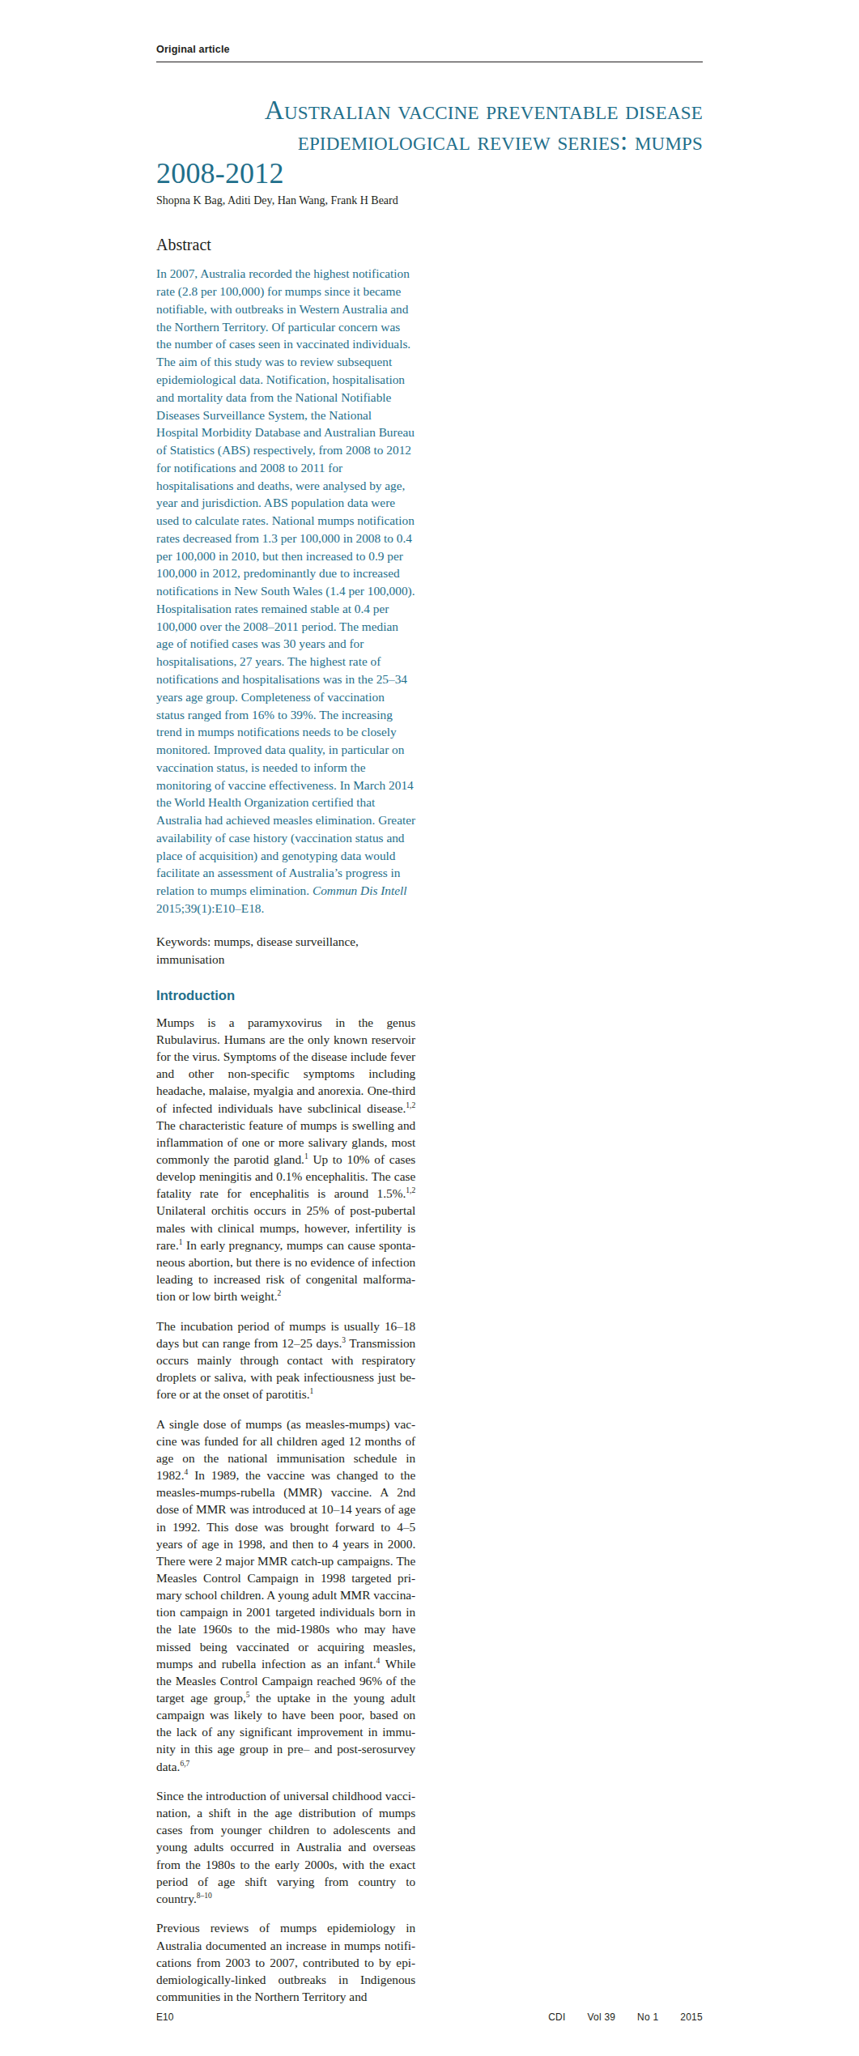Original article
Australian vaccine preventable disease epidemiological review series: mumps 2008-2012
Shopna K Bag, Aditi Dey, Han Wang, Frank H Beard
Abstract
In 2007, Australia recorded the highest notification rate (2.8 per 100,000) for mumps since it became notifiable, with outbreaks in Western Australia and the Northern Territory. Of particular concern was the number of cases seen in vaccinated individuals. The aim of this study was to review subsequent epidemiological data. Notification, hospitalisation and mortality data from the National Notifiable Diseases Surveillance System, the National Hospital Morbidity Database and Australian Bureau of Statistics (ABS) respectively, from 2008 to 2012 for notifications and 2008 to 2011 for hospitalisations and deaths, were analysed by age, year and jurisdiction. ABS population data were used to calculate rates. National mumps notification rates decreased from 1.3 per 100,000 in 2008 to 0.4 per 100,000 in 2010, but then increased to 0.9 per 100,000 in 2012, predominantly due to increased notifications in New South Wales (1.4 per 100,000). Hospitalisation rates remained stable at 0.4 per 100,000 over the 2008–2011 period. The median age of notified cases was 30 years and for hospitalisations, 27 years. The highest rate of notifications and hospitalisations was in the 25–34 years age group. Completeness of vaccination status ranged from 16% to 39%. The increasing trend in mumps notifications needs to be closely monitored. Improved data quality, in particular on vaccination status, is needed to inform the monitoring of vaccine effectiveness. In March 2014 the World Health Organization certified that Australia had achieved measles elimination. Greater availability of case history (vaccination status and place of acquisition) and genotyping data would facilitate an assessment of Australia’s progress in relation to mumps elimination. Commun Dis Intell 2015;39(1):E10–E18.
Keywords: mumps, disease surveillance, immunisation
Introduction
Mumps is a paramyxovirus in the genus Rubulavirus. Humans are the only known reservoir for the virus. Symptoms of the disease include fever and other non-specific symptoms including headache, malaise, myalgia and anorexia. One-third of infected individuals have subclinical disease.1,2 The characteristic feature of mumps is swelling and inflammation of one or more salivary glands, most commonly the parotid gland.1 Up to 10% of cases develop meningitis and 0.1% encephalitis. The case fatality rate for encephalitis is around 1.5%.1,2 Unilateral orchitis occurs in 25% of post-pubertal males with clinical mumps, however, infertility is rare.1 In early pregnancy, mumps can cause spontaneous abortion, but there is no evidence of infection leading to increased risk of congenital malformation or low birth weight.2
The incubation period of mumps is usually 16–18 days but can range from 12–25 days.3 Transmission occurs mainly through contact with respiratory droplets or saliva, with peak infectiousness just before or at the onset of parotitis.1
A single dose of mumps (as measles-mumps) vaccine was funded for all children aged 12 months of age on the national immunisation schedule in 1982.4 In 1989, the vaccine was changed to the measles-mumps-rubella (MMR) vaccine. A 2nd dose of MMR was introduced at 10–14 years of age in 1992. This dose was brought forward to 4–5 years of age in 1998, and then to 4 years in 2000. There were 2 major MMR catch-up campaigns. The Measles Control Campaign in 1998 targeted primary school children. A young adult MMR vaccination campaign in 2001 targeted individuals born in the late 1960s to the mid-1980s who may have missed being vaccinated or acquiring measles, mumps and rubella infection as an infant.4 While the Measles Control Campaign reached 96% of the target age group,5 the uptake in the young adult campaign was likely to have been poor, based on the lack of any significant improvement in immunity in this age group in pre– and post-serosurvey data.6,7
Since the introduction of universal childhood vaccination, a shift in the age distribution of mumps cases from younger children to adolescents and young adults occurred in Australia and overseas from the 1980s to the early 2000s, with the exact period of age shift varying from country to country.8–10
Previous reviews of mumps epidemiology in Australia documented an increase in mumps notifications from 2003 to 2007, contributed to by epidemiologically-linked outbreaks in Indigenous communities in the Northern Territory and
E10
CDIVol 39 No 12015